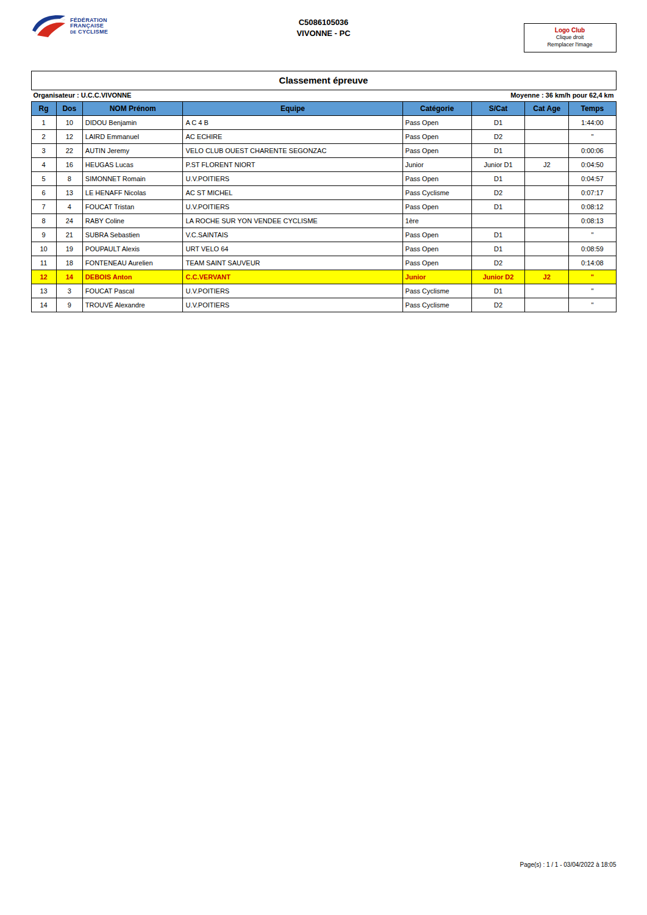FÉDÉRATION
FRANÇAISE
DE CYCLISME
C5086105036
VIVONNE - PC
Logo Club
Clique droit
Remplacer l'image
Classement épreuve
Organisateur : U.C.C.VIVONNE
Moyenne : 36 km/h pour 62,4 km
| Rg | Dos | NOM Prénom | Equipe | Catégorie | S/Cat | Cat Age | Temps |
| --- | --- | --- | --- | --- | --- | --- | --- |
| 1 | 10 | DIDOU Benjamin | A C 4 B | Pass Open | D1 | | 1:44:00 |
| 2 | 12 | LAIRD Emmanuel | AC ECHIRE | Pass Open | D2 | | " |
| 3 | 22 | AUTIN Jeremy | VELO CLUB OUEST CHARENTE SEGONZAC | Pass Open | D1 | | 0:00:06 |
| 4 | 16 | HEUGAS Lucas | P.ST FLORENT NIORT | Junior | Junior D1 | J2 | 0:04:50 |
| 5 | 8 | SIMONNET Romain | U.V.POITIERS | Pass Open | D1 | | 0:04:57 |
| 6 | 13 | LE HENAFF Nicolas | AC ST MICHEL | Pass Cyclisme | D2 | | 0:07:17 |
| 7 | 4 | FOUCAT Tristan | U.V.POITIERS | Pass Open | D1 | | 0:08:12 |
| 8 | 24 | RABY Coline | LA ROCHE SUR YON VENDEE CYCLISME | 1ère | | | 0:08:13 |
| 9 | 21 | SUBRA Sebastien | V.C.SAINTAIS | Pass Open | D1 | | " |
| 10 | 19 | POUPAULT Alexis | URT VELO 64 | Pass Open | D1 | | 0:08:59 |
| 11 | 18 | FONTENEAU Aurelien | TEAM SAINT SAUVEUR | Pass Open | D2 | | 0:14:08 |
| 12 | 14 | DEBOIS Anton | C.C.VERVANT | Junior | Junior D2 | J2 | " |
| 13 | 3 | FOUCAT Pascal | U.V.POITIERS | Pass Cyclisme | D1 | | " |
| 14 | 9 | TROUVÉ Alexandre | U.V.POITIERS | Pass Cyclisme | D2 | | " |
Page(s) : 1 / 1 - 03/04/2022 à 18:05